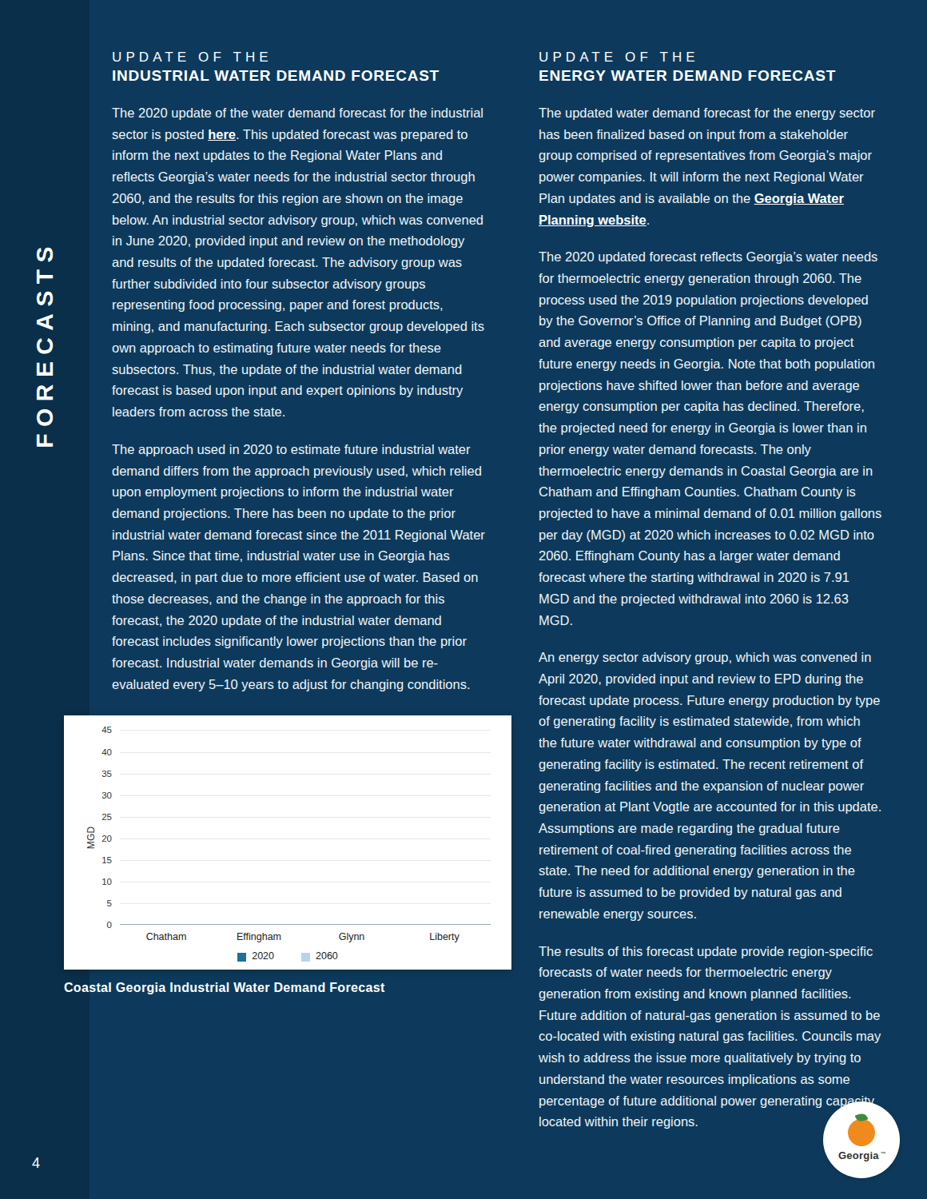Forecasts
4
Update of the
Industrial Water Demand Forecast
The 2020 update of the water demand forecast for the industrial sector is posted here. This updated forecast was prepared to inform the next updates to the Regional Water Plans and reflects Georgia’s water needs for the industrial sector through 2060, and the results for this region are shown on the image below. An industrial sector advisory group, which was convened in June 2020, provided input and review on the methodology and results of the updated forecast. The advisory group was further subdivided into four subsector advisory groups representing food processing, paper and forest products, mining, and manufacturing. Each subsector group developed its own approach to estimating future water needs for these subsectors. Thus, the update of the industrial water demand forecast is based upon input and expert opinions by industry leaders from across the state.
The approach used in 2020 to estimate future industrial water demand differs from the approach previously used, which relied upon employment projections to inform the industrial water demand projections. There has been no update to the prior industrial water demand forecast since the 2011 Regional Water Plans. Since that time, industrial water use in Georgia has decreased, in part due to more efficient use of water. Based on those decreases, and the change in the approach for this forecast, the 2020 update of the industrial water demand forecast includes significantly lower projections than the prior forecast. Industrial water demands in Georgia will be re-evaluated every 5–10 years to adjust for changing conditions.
MGD
45 40 35 30 25 20 15 10 5 0
Chatham Effingham Glynn Liberty
2020
2060
Coastal Georgia Industrial Water Demand Forecast
Update of the
Energy Water Demand Forecast
The updated water demand forecast for the energy sector has been finalized based on input from a stakeholder group comprised of representatives from Georgia’s major power companies. It will inform the next Regional Water Plan updates and is available on the Georgia Water Planning website.
The 2020 updated forecast reflects Georgia’s water needs for thermoelectric energy generation through 2060. The process used the 2019 population projections developed by the Governor’s Office of Planning and Budget (OPB) and average energy consumption per capita to project future energy needs in Georgia. Note that both population projections have shifted lower than before and average energy consumption per capita has declined. Therefore, the projected need for energy in Georgia is lower than in prior energy water demand forecasts. The only thermoelectric energy demands in Coastal Georgia are in Chatham and Effingham Counties. Chatham County is projected to have a minimal demand of 0.01 million gallons per day (MGD) at 2020 which increases to 0.02 MGD into 2060. Effingham County has a larger water demand forecast where the starting withdrawal in 2020 is 7.91 MGD and the projected withdrawal into 2060 is 12.63 MGD.
An energy sector advisory group, which was convened in April 2020, provided input and review to EPD during the forecast update process. Future energy production by type of generating facility is estimated statewide, from which the future water withdrawal and consumption by type of generating facility is estimated. The recent retirement of generating facilities and the expansion of nuclear power generation at Plant Vogtle are accounted for in this update. Assumptions are made regarding the gradual future retirement of coal-fired generating facilities across the state. The need for additional energy generation in the future is assumed to be provided by natural gas and renewable energy sources.
The results of this forecast update provide region-specific forecasts of water needs for thermoelectric energy generation from existing and known planned facilities. Future addition of natural-gas generation is assumed to be co-located with existing natural gas facilities. Councils may wish to address the issue more qualitatively by trying to understand the water resources implications as some percentage of future additional power generating capacity located within their regions.
Georgia™